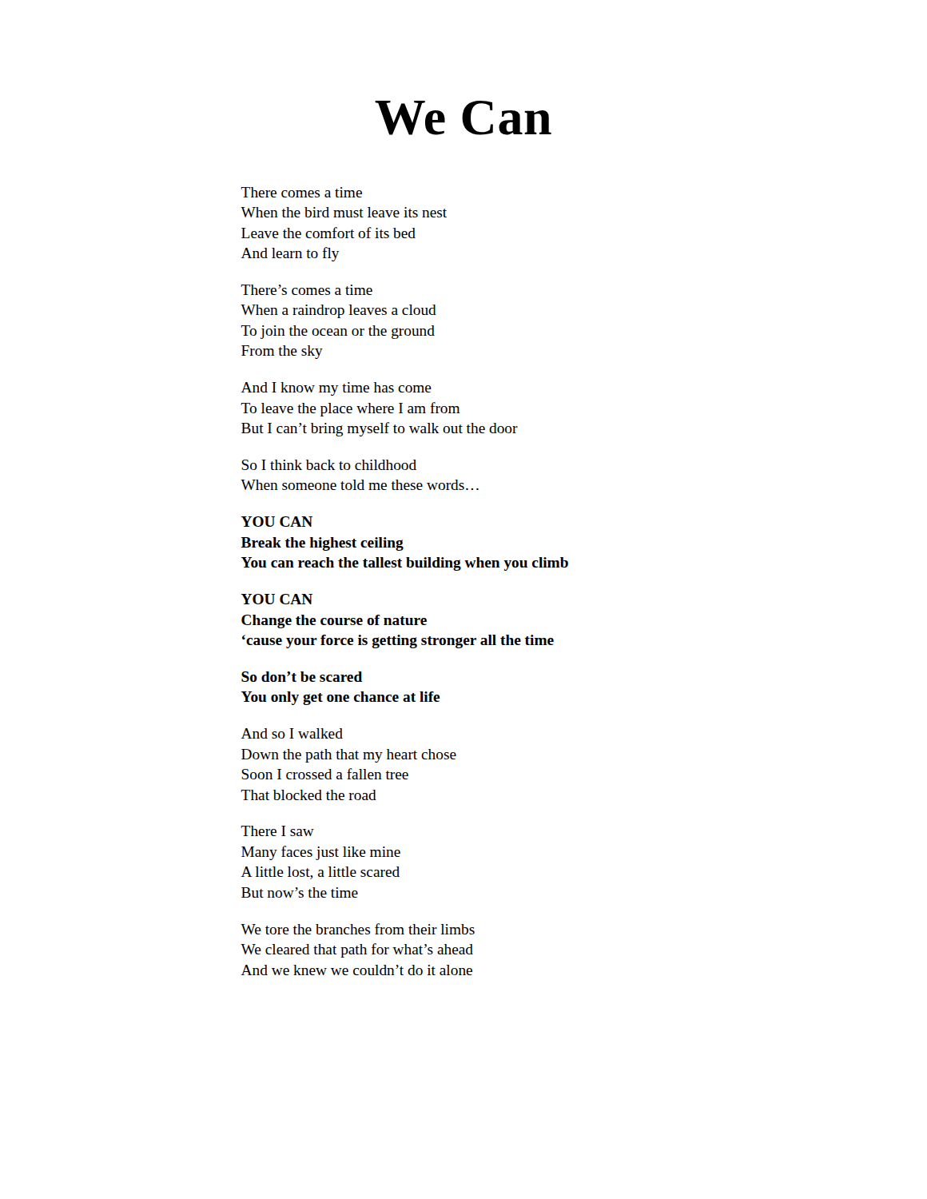We Can
There comes a time
When the bird must leave its nest
Leave the comfort of its bed
And learn to fly
There’s comes a time
When a raindrop leaves a cloud
To join the ocean or the ground
From the sky
And I know my time has come
To leave the place where I am from
But I can’t bring myself to walk out the door
So I think back to childhood
When someone told me these words…
YOU CAN
Break the highest ceiling
You can reach the tallest building when you climb
YOU CAN
Change the course of nature
‘cause your force is getting stronger all the time
So don’t be scared
You only get one chance at life
And so I walked
Down the path that my heart chose
Soon I crossed a fallen tree
That blocked the road
There I saw
Many faces just like mine
A little lost, a little scared
But now’s the time
We tore the branches from their limbs
We cleared that path for what’s ahead
And we knew we couldn’t do it alone